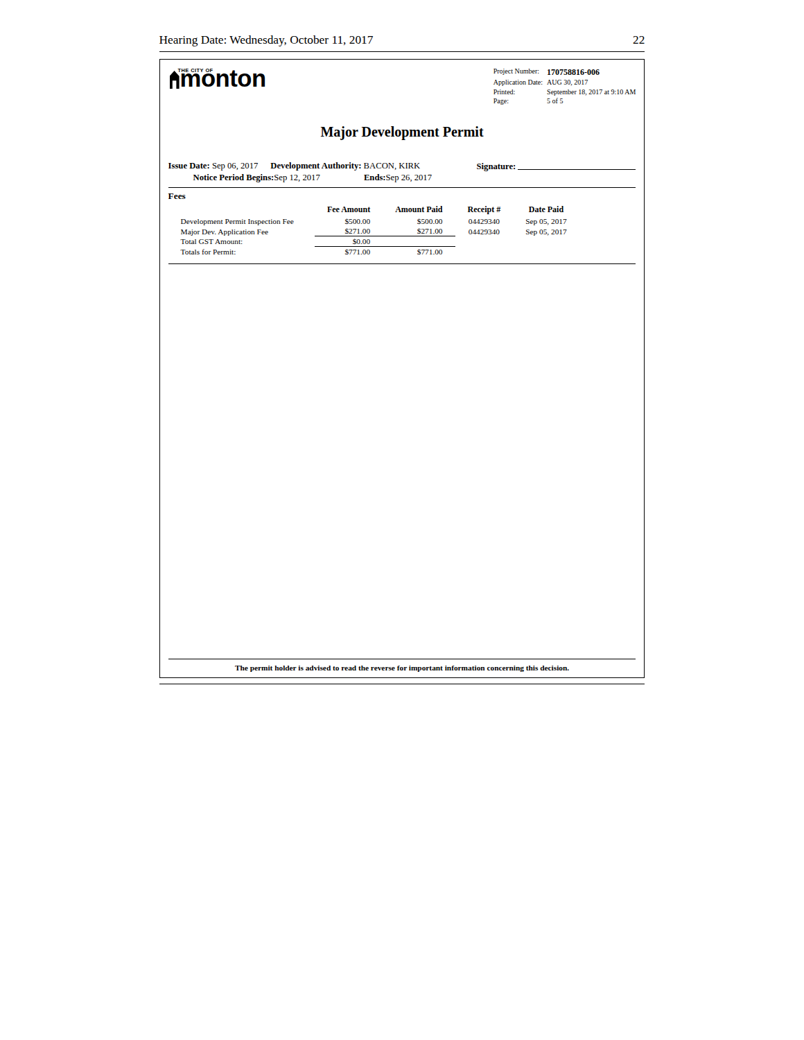Hearing Date: Wednesday, October 11, 2017
22
THE CITY OF monton
| Project Number: | 170758816-006 |
| Application Date: | AUG 30, 2017 |
| Printed: | September 18, 2017 at 9:10 AM |
| Page: | 5 of 5 |
Major Development Permit
Issue Date: Sep 06, 2017 Development Authority: BACON, KIRK Signature:
Notice Period Begins: Sep 12, 2017 Ends: Sep 26, 2017
Fees
| | Fee Amount | Amount Paid | Receipt # | Date Paid |
| --- | --- | --- | --- | --- |
| Development Permit Inspection Fee | $500.00 | $500.00 | 04429340 | Sep 05, 2017 |
| Major Dev. Application Fee | $271.00 | $271.00 | 04429340 | Sep 05, 2017 |
| Total GST Amount: | $0.00 | | | |
| Totals for Permit: | $771.00 | $771.00 | | |
The permit holder is advised to read the reverse for important information concerning this decision.